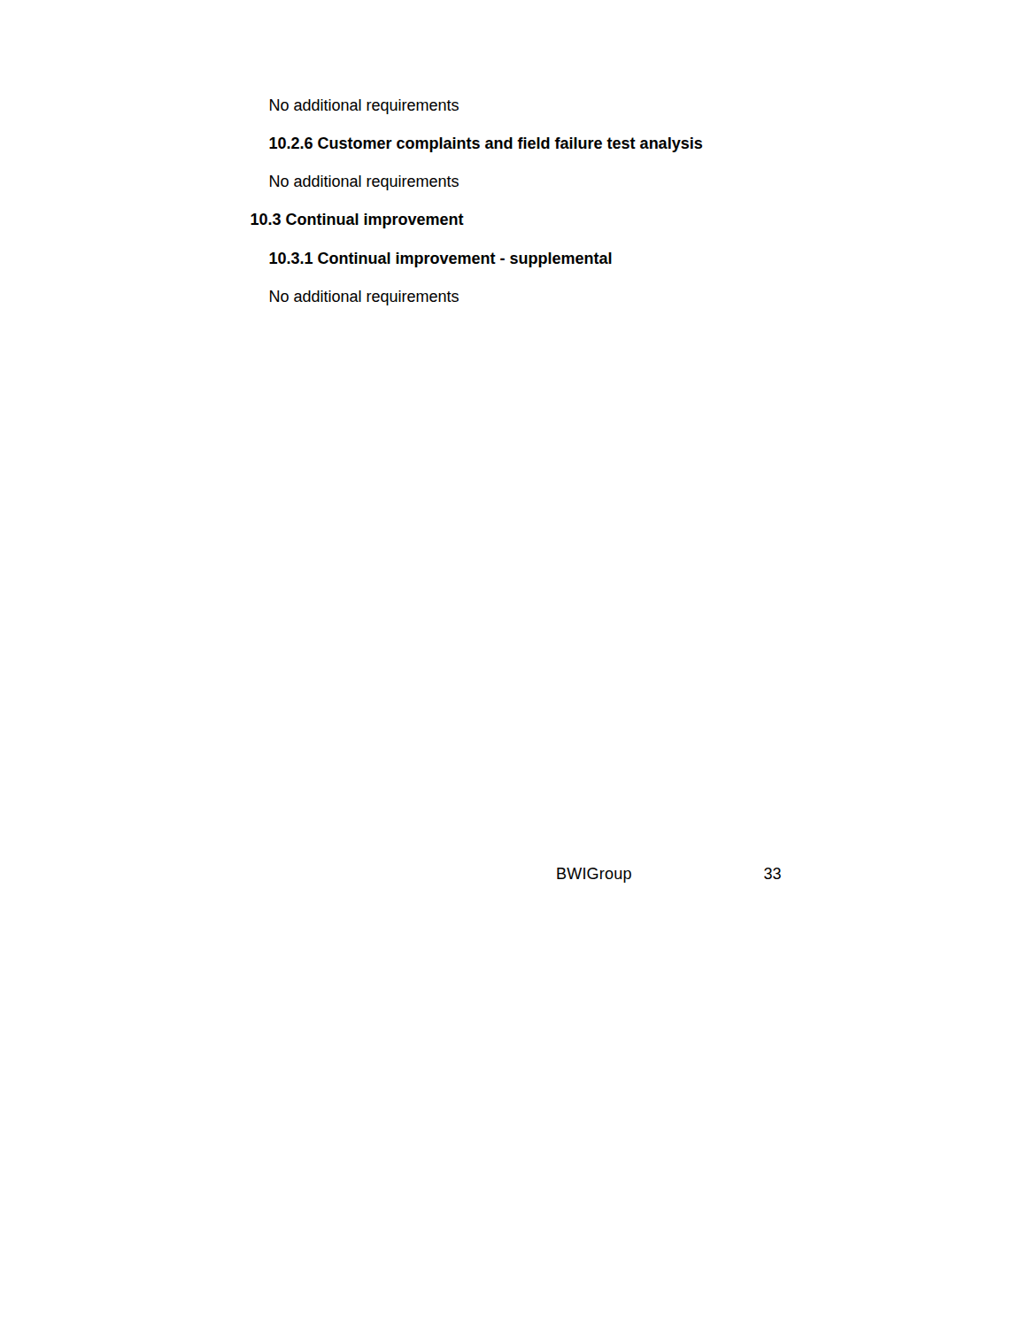No additional requirements
10.2.6 Customer complaints and field failure test analysis
No additional requirements
10.3 Continual improvement
10.3.1 Continual improvement - supplemental
No additional requirements
BWIGroup 33